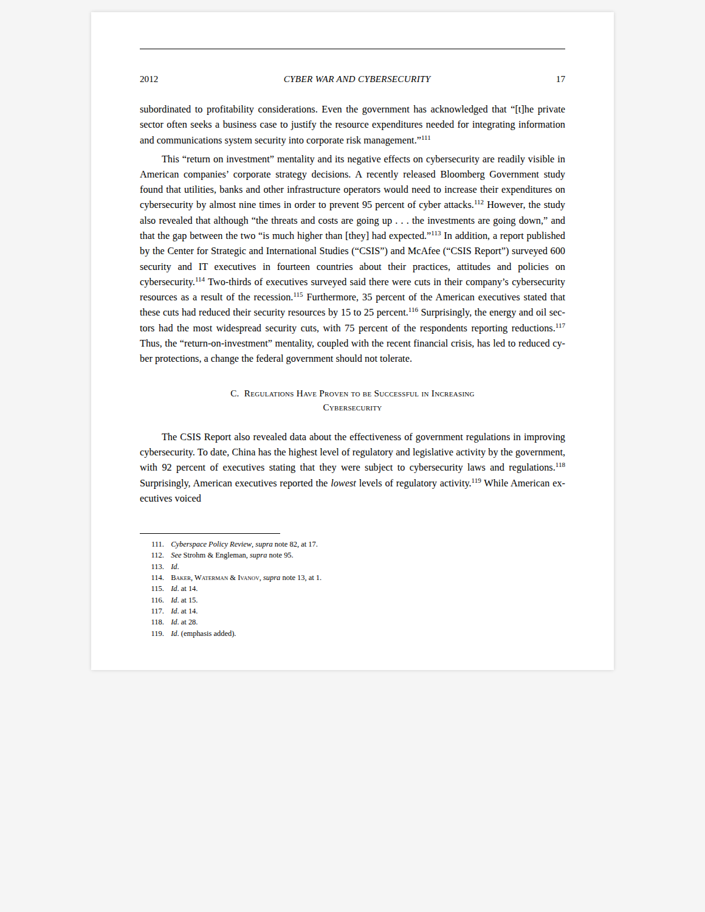2012 CYBER WAR AND CYBERSECURITY 17
subordinated to profitability considerations. Even the government has acknowledged that “[t]he private sector often seeks a business case to justify the resource expenditures needed for integrating information and communications system security into corporate risk management.”111
This “return on investment” mentality and its negative effects on cybersecurity are readily visible in American companies’ corporate strategy decisions. A recently released Bloomberg Government study found that utilities, banks and other infrastructure operators would need to increase their expenditures on cybersecurity by almost nine times in order to prevent 95 percent of cyber attacks.112 However, the study also revealed that although “the threats and costs are going up . . . the investments are going down,” and that the gap between the two “is much higher than [they] had expected.”113 In addition, a report published by the Center for Strategic and International Studies (“CSIS”) and McAfee (“CSIS Report”) surveyed 600 security and IT executives in fourteen countries about their practices, attitudes and policies on cybersecurity.114 Two-thirds of executives surveyed said there were cuts in their company’s cybersecurity resources as a result of the recession.115 Furthermore, 35 percent of the American executives stated that these cuts had reduced their security resources by 15 to 25 percent.116 Surprisingly, the energy and oil sectors had the most widespread security cuts, with 75 percent of the respondents reporting reductions.117 Thus, the “return-on-investment” mentality, coupled with the recent financial crisis, has led to reduced cyber protections, a change the federal government should not tolerate.
C. Regulations Have Proven to be Successful in Increasing
Cybersecurity
The CSIS Report also revealed data about the effectiveness of government regulations in improving cybersecurity. To date, China has the highest level of regulatory and legislative activity by the government, with 92 percent of executives stating that they were subject to cybersecurity laws and regulations.118 Surprisingly, American executives reported the lowest levels of regulatory activity.119 While American executives voiced
| 111. | Cyberspace Policy Review , supra note 82, at 17. |
| 112. | See Strohm & Engleman, supra note 95. |
| 113. | Id . |
| 114. | Baker, Waterman & Ivanov , supra note 13, at 1. |
| 115. | Id . at 14. |
| 116. | Id . at 15. |
| 117. | Id . at 14. |
| 118. | Id . at 28. |
| 119. | Id . (emphasis added). |